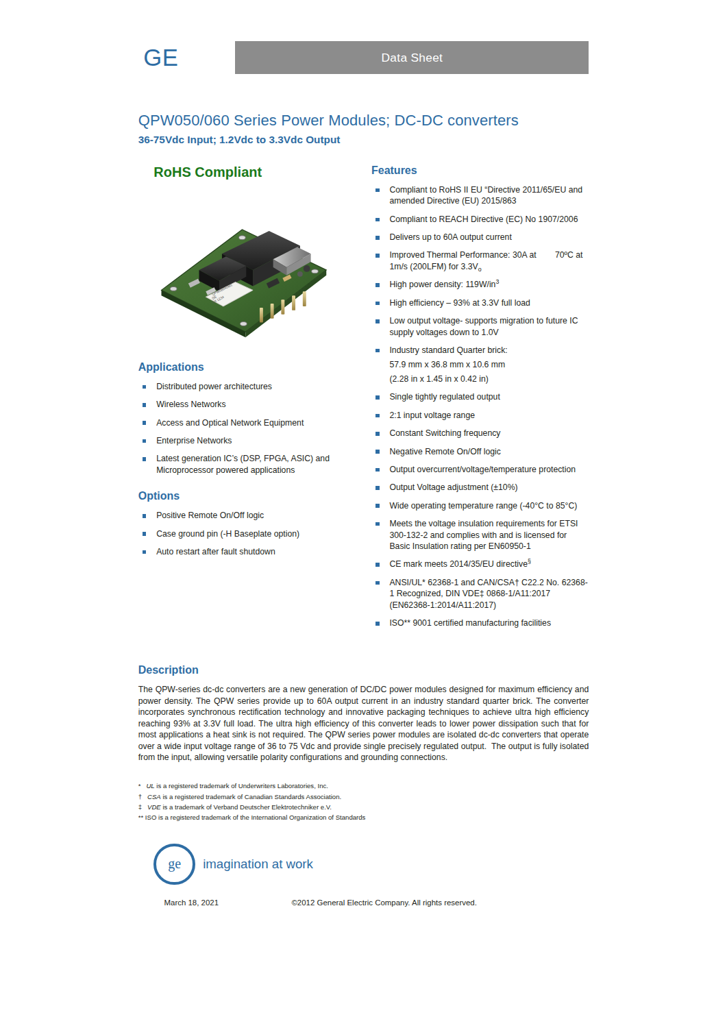GE
Data Sheet
QPW050/060 Series Power Modules; DC-DC converters
36-75Vdc Input; 1.2Vdc to 3.3Vdc Output
RoHS Compliant
QPW060A0M1 GE Lot 1234
Applications
Distributed power architectures
Wireless Networks
Access and Optical Network Equipment
Enterprise Networks
Latest generation IC’s (DSP, FPGA, ASIC) and Microprocessor powered applications
Options
Positive Remote On/Off logic
Case ground pin (-H Baseplate option)
Auto restart after fault shutdown
Features
Compliant to RoHS II EU “Directive 2011/65/EU and amended Directive (EU) 2015/863
Compliant to REACH Directive (EC) No 1907/2006
Delivers up to 60A output current
Improved Thermal Performance: 30A at 70ºC at 1m/s (200LFM) for 3.3Vo
High power density: 119W/in3
High efficiency – 93% at 3.3V full load
Low output voltage- supports migration to future IC supply voltages down to 1.0V
Industry standard Quarter brick: 57.9 mm x 36.8 mm x 10.6 mm (2.28 in x 1.45 in x 0.42 in)
Single tightly regulated output
2:1 input voltage range
Constant Switching frequency
Negative Remote On/Off logic
Output overcurrent/voltage/temperature protection
Output Voltage adjustment (±10%)
Wide operating temperature range (-40°C to 85°C)
Meets the voltage insulation requirements for ETSI 300-132-2 and complies with and is licensed for Basic Insulation rating per EN60950-1
CE mark meets 2014/35/EU directive§
ANSI/UL* 62368-1 and CAN/CSA† C22.2 No. 62368-1 Recognized, DIN VDE‡ 0868-1/A11:2017 (EN62368-1:2014/A11:2017)
ISO** 9001 certified manufacturing facilities
Description
The QPW-series dc-dc converters are a new generation of DC/DC power modules designed for maximum efficiency and power density. The QPW series provide up to 60A output current in an industry standard quarter brick. The converter incorporates synchronous rectification technology and innovative packaging techniques to achieve ultra high efficiency reaching 93% at 3.3V full load. The ultra high efficiency of this converter leads to lower power dissipation such that for most applications a heat sink is not required. The QPW series power modules are isolated dc-dc converters that operate over a wide input voltage range of 36 to 75 Vdc and provide single precisely regulated output. The output is fully isolated from the input, allowing versatile polarity configurations and grounding connections.
* UL is a registered trademark of Underwriters Laboratories, Inc.
† CSA is a registered trademark of Canadian Standards Association.
‡ VDE is a trademark of Verband Deutscher Elektrotechniker e.V.
** ISO is a registered trademark of the International Organization of Standards
ge
imagination at work
March 18, 2021
©2012 General Electric Company. All rights reserved.